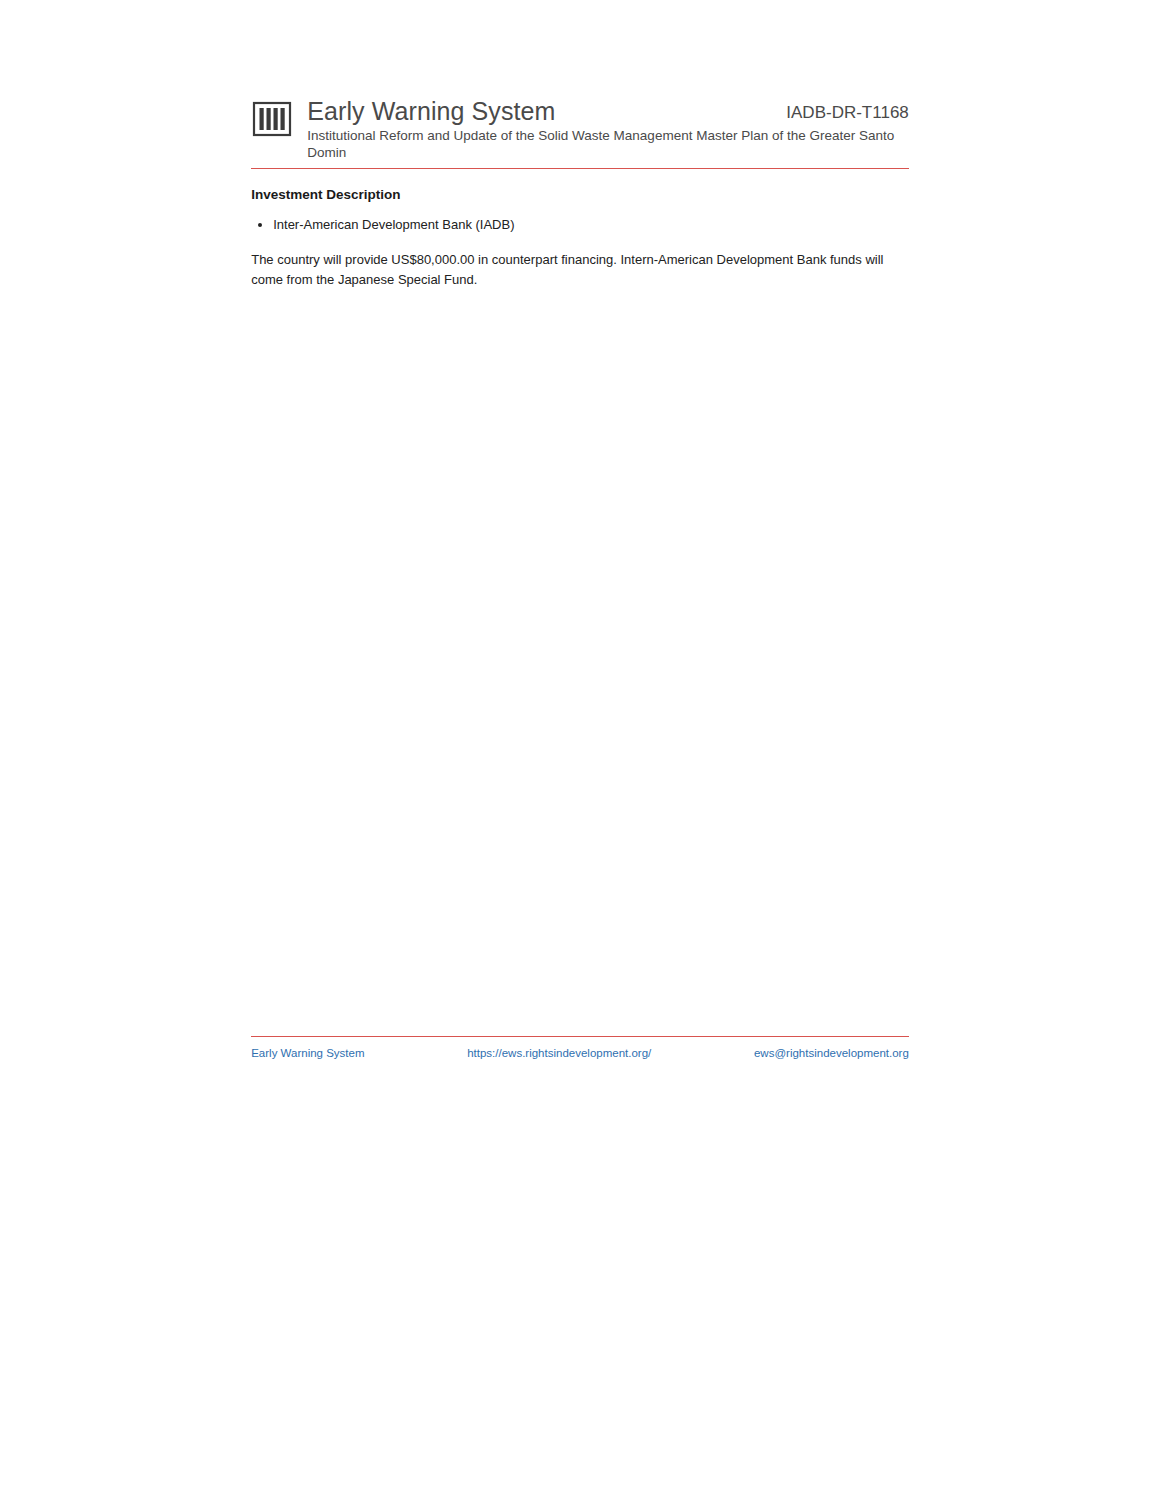IADB-DR-T1168
Early Warning System
Institutional Reform and Update of the Solid Waste Management Master Plan of the Greater Santo Domin
Investment Description
Inter-American Development Bank (IADB)
The country will provide US$80,000.00 in counterpart financing. Intern-American Development Bank funds will come from the Japanese Special Fund.
Early Warning System
https://ews.rightsindevelopment.org/
ews@rightsindevelopment.org